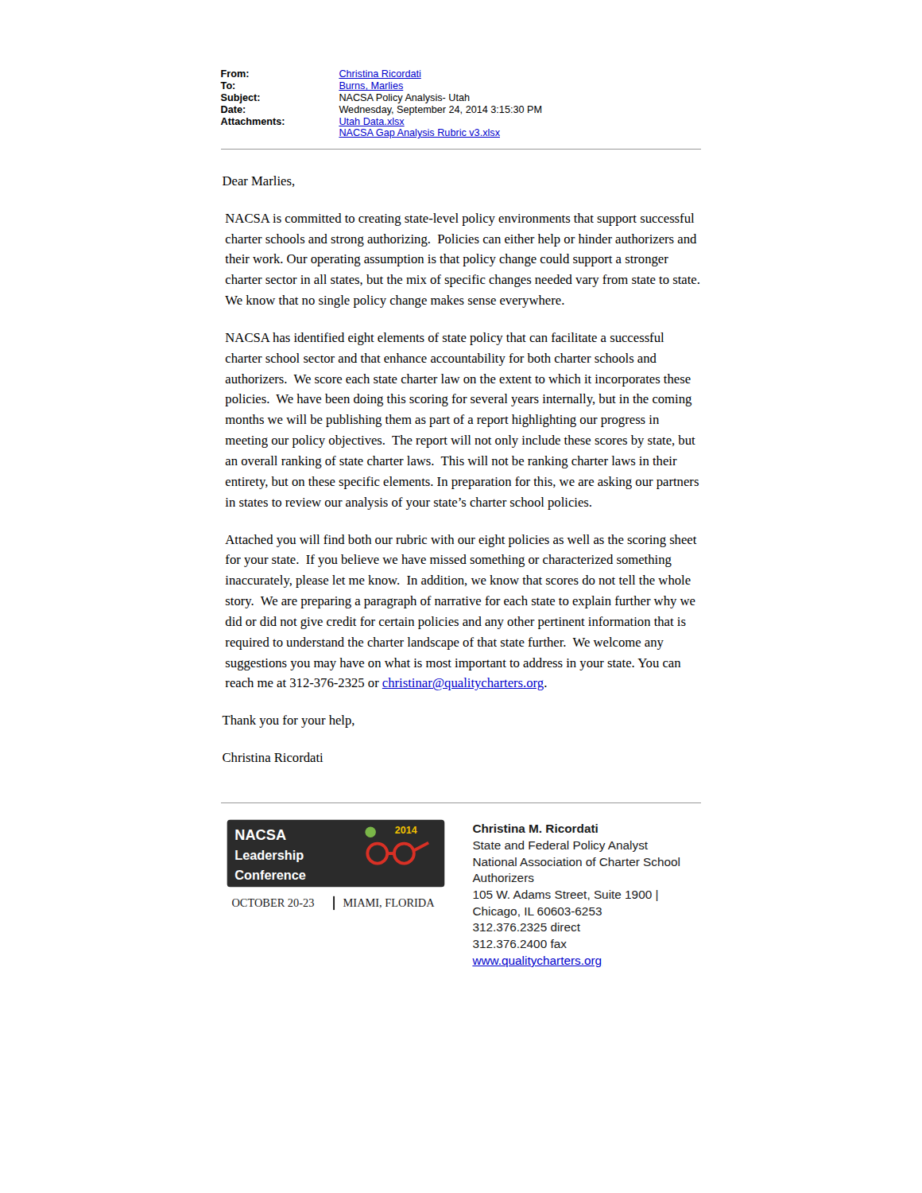| From: | Christina Ricordati |
| To: | Burns, Marlies |
| Subject: | NACSA Policy Analysis- Utah |
| Date: | Wednesday, September 24, 2014 3:15:30 PM |
| Attachments: | Utah Data.xlsx NACSA Gap Analysis Rubric v3.xlsx |
Dear Marlies,
NACSA is committed to creating state-level policy environments that support successful charter schools and strong authorizing. Policies can either help or hinder authorizers and their work. Our operating assumption is that policy change could support a stronger charter sector in all states, but the mix of specific changes needed vary from state to state. We know that no single policy change makes sense everywhere.
NACSA has identified eight elements of state policy that can facilitate a successful charter school sector and that enhance accountability for both charter schools and authorizers. We score each state charter law on the extent to which it incorporates these policies. We have been doing this scoring for several years internally, but in the coming months we will be publishing them as part of a report highlighting our progress in meeting our policy objectives. The report will not only include these scores by state, but an overall ranking of state charter laws. This will not be ranking charter laws in their entirety, but on these specific elements. In preparation for this, we are asking our partners in states to review our analysis of your state’s charter school policies.
Attached you will find both our rubric with our eight policies as well as the scoring sheet for your state. If you believe we have missed something or characterized something inaccurately, please let me know. In addition, we know that scores do not tell the whole story. We are preparing a paragraph of narrative for each state to explain further why we did or did not give credit for certain policies and any other pertinent information that is required to understand the charter landscape of that state further. We welcome any suggestions you may have on what is most important to address in your state. You can reach me at 312-376-2325 or christinar@qualitycharters.org.
Thank you for your help,
Christina Ricordati
NACSA Leadership Conference 2014 OCTOBER 20-23 MIAMI, FLORIDA
Christina M. Ricordati
State and Federal Policy Analyst
National Association of Charter School Authorizers
105 W. Adams Street, Suite 1900 | Chicago, IL 60603-6253
312.376.2325 direct
312.376.2400 fax
www.qualitycharters.org